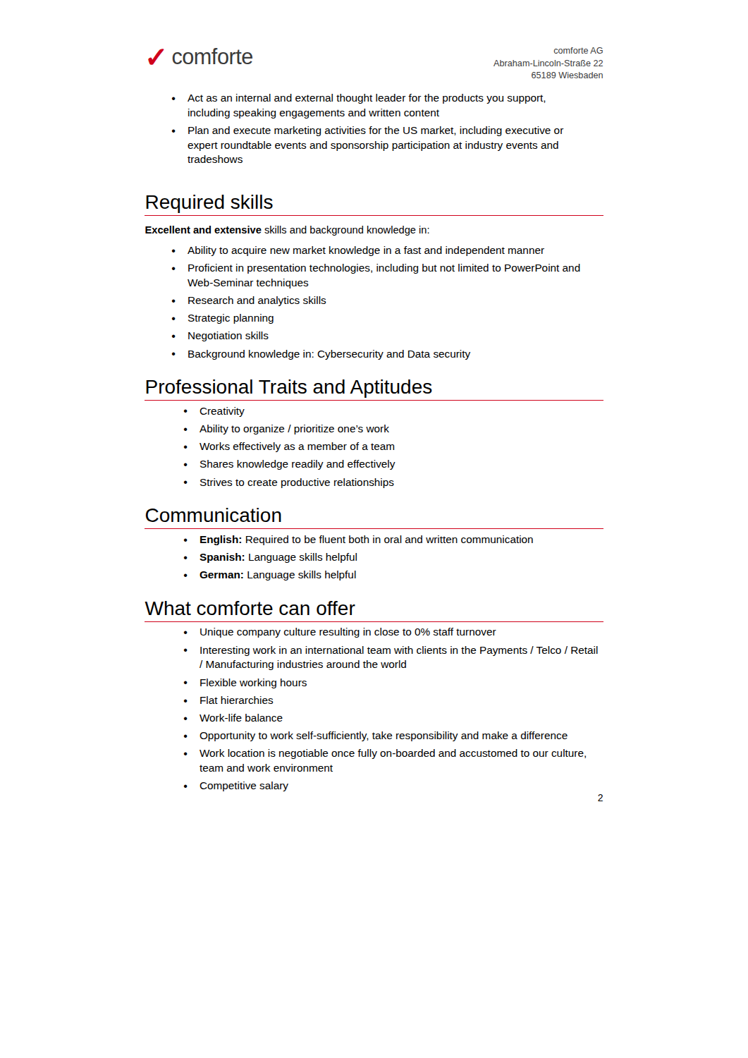✓ comforte
comforte AG
Abraham-Lincoln-Straße 22
65189 Wiesbaden
Act as an internal and external thought leader for the products you support, including speaking engagements and written content
Plan and execute marketing activities for the US market, including executive or expert roundtable events and sponsorship participation at industry events and tradeshows
Required skills
Excellent and extensive skills and background knowledge in:
Ability to acquire new market knowledge in a fast and independent manner
Proficient in presentation technologies, including but not limited to PowerPoint and Web-Seminar techniques
Research and analytics skills
Strategic planning
Negotiation skills
Background knowledge in: Cybersecurity and Data security
Professional Traits and Aptitudes
Creativity
Ability to organize / prioritize one’s work
Works effectively as a member of a team
Shares knowledge readily and effectively
Strives to create productive relationships
Communication
English: Required to be fluent both in oral and written communication
Spanish: Language skills helpful
German: Language skills helpful
What comforte can offer
Unique company culture resulting in close to 0% staff turnover
Interesting work in an international team with clients in the Payments / Telco / Retail / Manufacturing industries around the world
Flexible working hours
Flat hierarchies
Work-life balance
Opportunity to work self-sufficiently, take responsibility and make a difference
Work location is negotiable once fully on-boarded and accustomed to our culture, team and work environment
Competitive salary
2